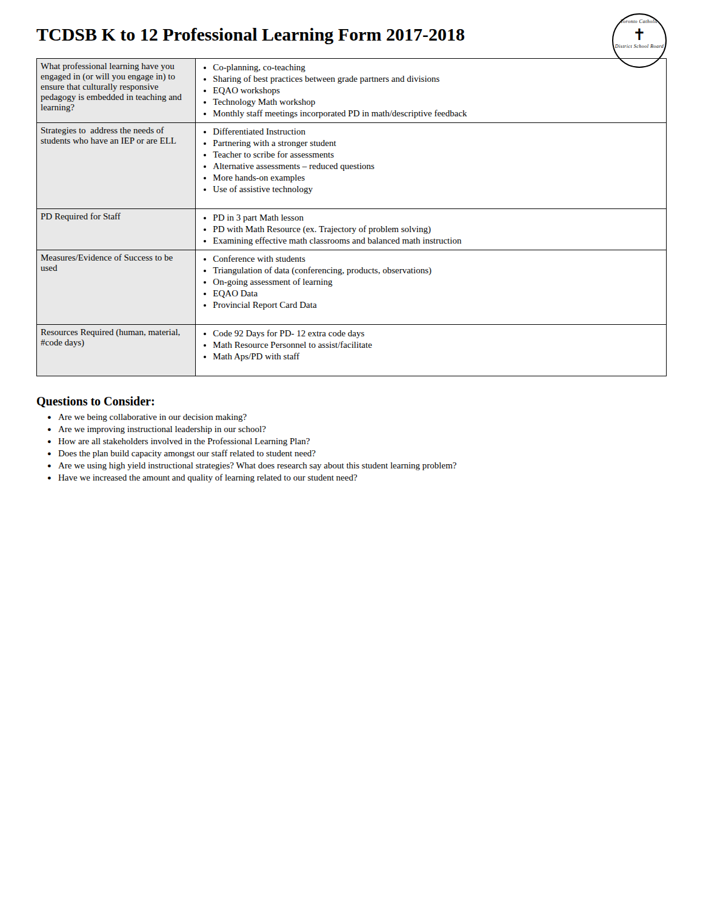TCDSB K to 12 Professional Learning Form 2017-2018
Toronto Catholic ✝ District School Board
| What professional learning have you engaged in (or will you engage in) to ensure that culturally responsive pedagogy is embedded in teaching and learning? | Co-planning, co-teaching Sharing of best practices between grade partners and divisions EQAO workshops Technology Math workshop Monthly staff meetings incorporated PD in math/descriptive feedback |
| Strategies to address the needs of students who have an IEP or are ELL | Differentiated Instruction Partnering with a stronger student Teacher to scribe for assessments Alternative assessments – reduced questions More hands-on examples Use of assistive technology |
| PD Required for Staff | PD in 3 part Math lesson PD with Math Resource (ex. Trajectory of problem solving) Examining effective math classrooms and balanced math instruction |
| Measures/Evidence of Success to be used | Conference with students Triangulation of data (conferencing, products, observations) On-going assessment of learning EQAO Data Provincial Report Card Data |
| Resources Required (human, material, #code days) | Code 92 Days for PD- 12 extra code days Math Resource Personnel to assist/facilitate Math Aps/PD with staff |
Questions to Consider:
Are we being collaborative in our decision making?
Are we improving instructional leadership in our school?
How are all stakeholders involved in the Professional Learning Plan?
Does the plan build capacity amongst our staff related to student need?
Are we using high yield instructional strategies? What does research say about this student learning problem?
Have we increased the amount and quality of learning related to our student need?